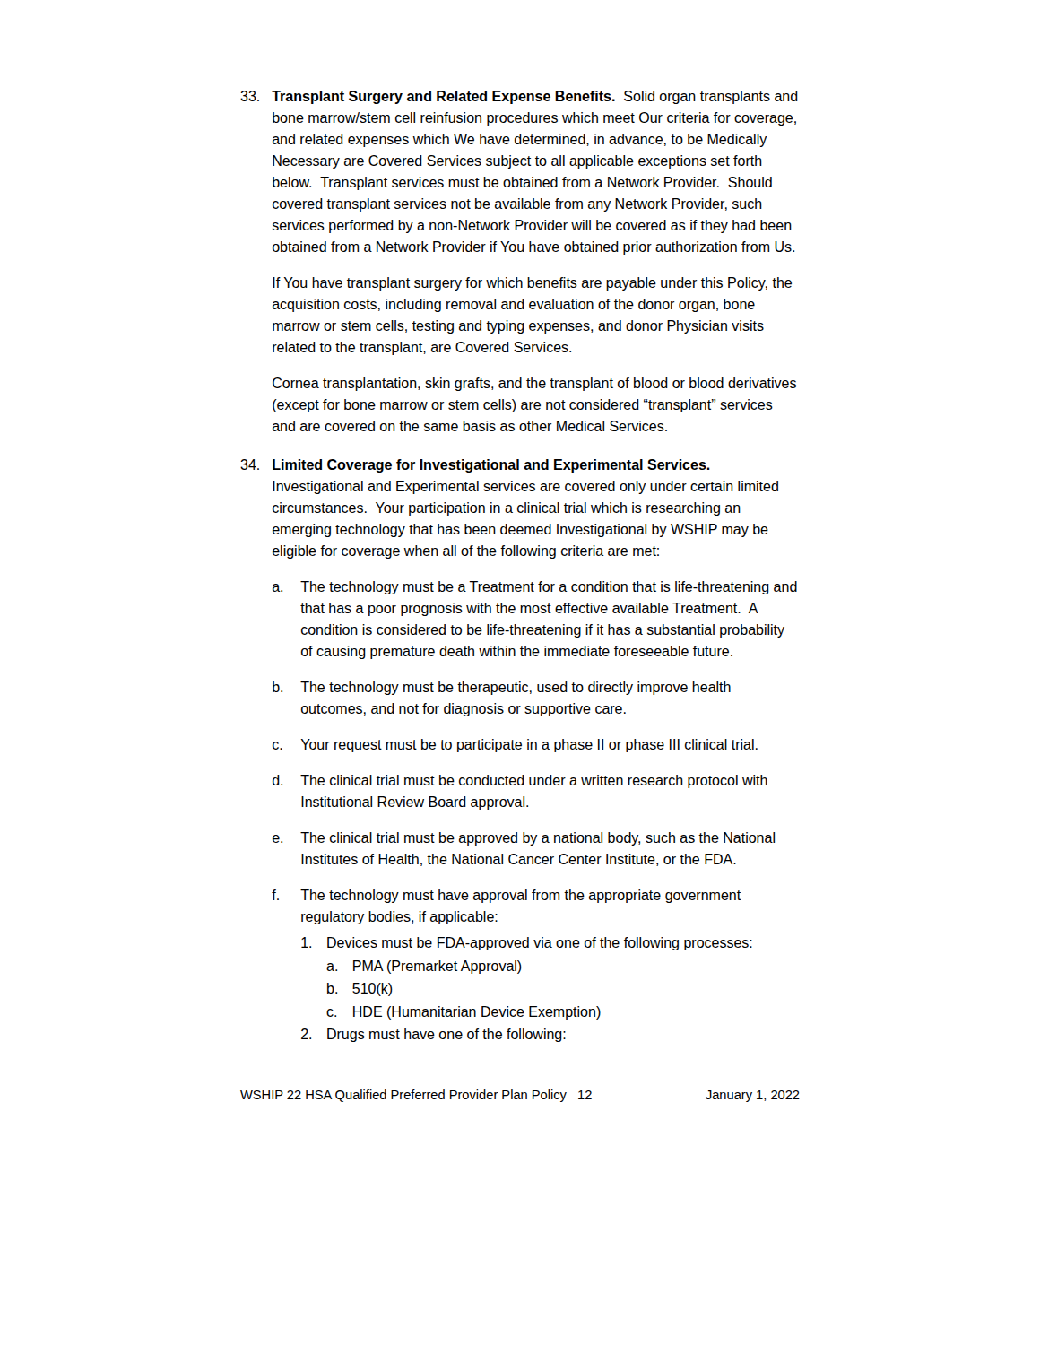33.
Transplant Surgery and Related Expense Benefits. Solid organ transplants and bone marrow/stem cell reinfusion procedures which meet Our criteria for coverage, and related expenses which We have determined, in advance, to be Medically Necessary are Covered Services subject to all applicable exceptions set forth below. Transplant services must be obtained from a Network Provider. Should covered transplant services not be available from any Network Provider, such services performed by a non-Network Provider will be covered as if they had been obtained from a Network Provider if You have obtained prior authorization from Us.
If You have transplant surgery for which benefits are payable under this Policy, the acquisition costs, including removal and evaluation of the donor organ, bone marrow or stem cells, testing and typing expenses, and donor Physician visits related to the transplant, are Covered Services.
Cornea transplantation, skin grafts, and the transplant of blood or blood derivatives (except for bone marrow or stem cells) are not considered “transplant” services and are covered on the same basis as other Medical Services.
34.
Limited Coverage for Investigational and Experimental Services.
Investigational and Experimental services are covered only under certain limited circumstances. Your participation in a clinical trial which is researching an emerging technology that has been deemed Investigational by WSHIP may be eligible for coverage when all of the following criteria are met:
a. The technology must be a Treatment for a condition that is life-threatening and that has a poor prognosis with the most effective available Treatment. A condition is considered to be life-threatening if it has a substantial probability of causing premature death within the immediate foreseeable future.
b. The technology must be therapeutic, used to directly improve health outcomes, and not for diagnosis or supportive care.
c. Your request must be to participate in a phase II or phase III clinical trial.
d. The clinical trial must be conducted under a written research protocol with Institutional Review Board approval.
e. The clinical trial must be approved by a national body, such as the National Institutes of Health, the National Cancer Center Institute, or the FDA.
f. The technology must have approval from the appropriate government regulatory bodies, if applicable:
1. Devices must be FDA-approved via one of the following processes:
a. PMA (Premarket Approval)
b. 510(k)
c. HDE (Humanitarian Device Exemption)
2. Drugs must have one of the following:
WSHIP 22 HSA Qualified Preferred Provider Plan Policy 12 January 1, 2022